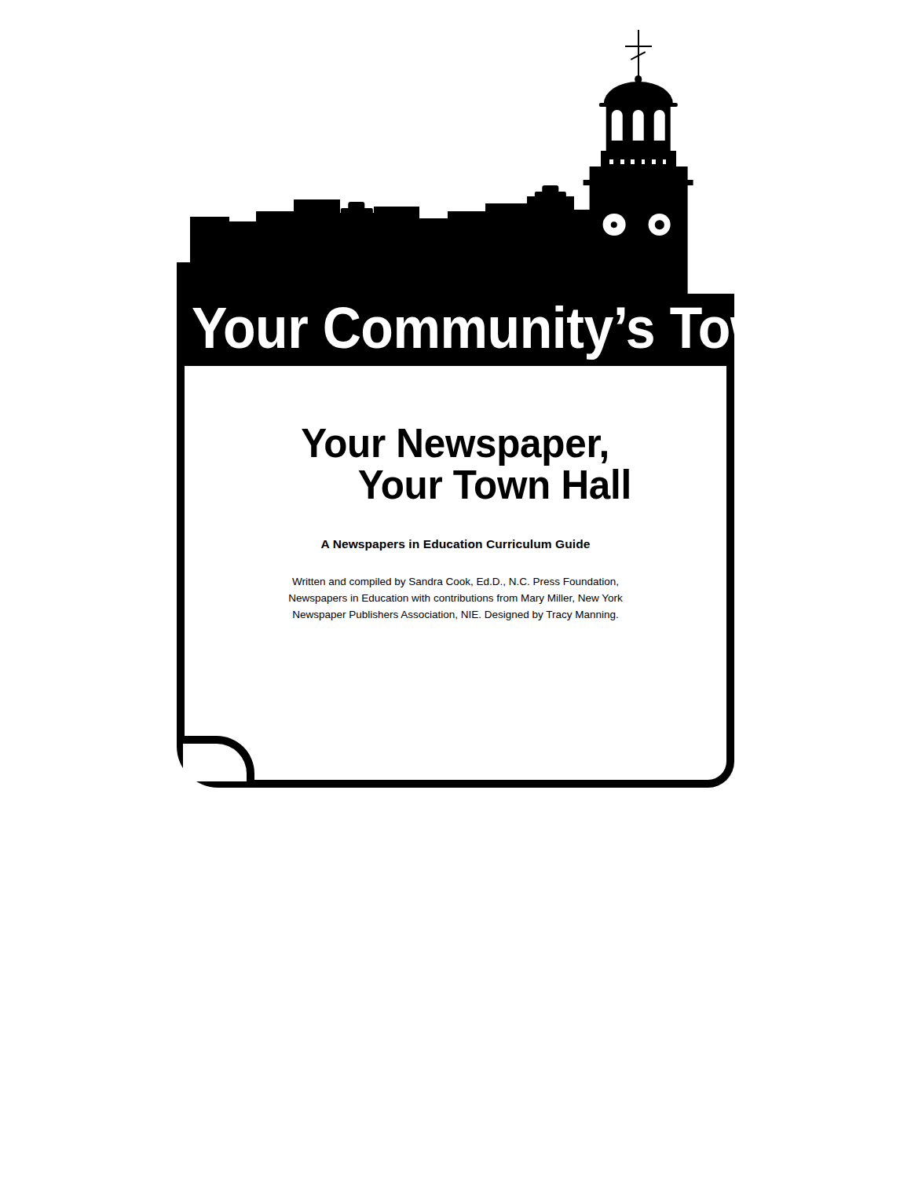Your Community’s Town Hall
Your Newspaper, Your Town Hall
A Newspapers in Education Curriculum Guide
Written and compiled by Sandra Cook, Ed.D., N.C. Press Foundation, Newspapers in Education with contributions from Mary Miller, New York Newspaper Publishers Association, NIE. Designed by Tracy Manning.